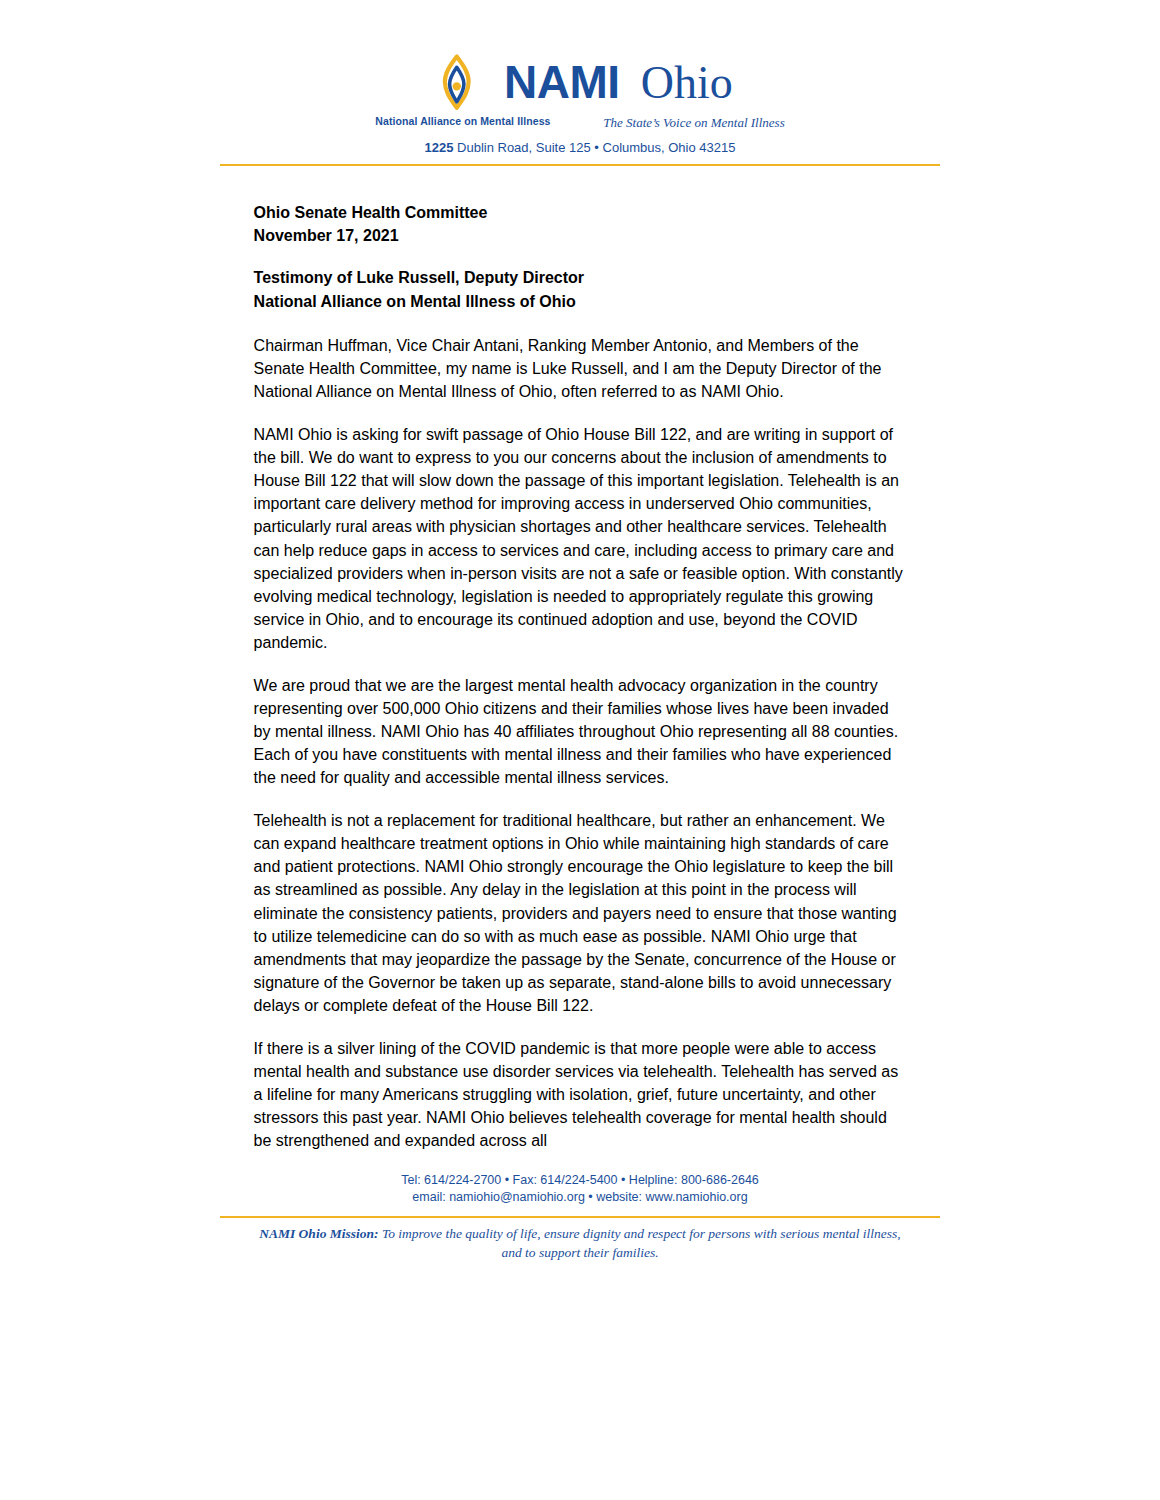NAMI flame mark
NAMI Ohio
National Alliance on Mental Illness The State’s Voice on Mental Illness
1225 Dublin Road, Suite 125 • Columbus, Ohio 43215
Ohio Senate Health Committee
November 17, 2021
Testimony of Luke Russell, Deputy Director
National Alliance on Mental Illness of Ohio
Chairman Huffman, Vice Chair Antani, Ranking Member Antonio, and Members of the Senate Health Committee, my name is Luke Russell, and I am the Deputy Director of the National Alliance on Mental Illness of Ohio, often referred to as NAMI Ohio.
NAMI Ohio is asking for swift passage of Ohio House Bill 122, and are writing in support of the bill. We do want to express to you our concerns about the inclusion of amendments to House Bill 122 that will slow down the passage of this important legislation. Telehealth is an important care delivery method for improving access in underserved Ohio communities, particularly rural areas with physician shortages and other healthcare services. Telehealth can help reduce gaps in access to services and care, including access to primary care and specialized providers when in-person visits are not a safe or feasible option. With constantly evolving medical technology, legislation is needed to appropriately regulate this growing service in Ohio, and to encourage its continued adoption and use, beyond the COVID pandemic.
We are proud that we are the largest mental health advocacy organization in the country representing over 500,000 Ohio citizens and their families whose lives have been invaded by mental illness. NAMI Ohio has 40 affiliates throughout Ohio representing all 88 counties. Each of you have constituents with mental illness and their families who have experienced the need for quality and accessible mental illness services.
Telehealth is not a replacement for traditional healthcare, but rather an enhancement. We can expand healthcare treatment options in Ohio while maintaining high standards of care and patient protections. NAMI Ohio strongly encourage the Ohio legislature to keep the bill as streamlined as possible. Any delay in the legislation at this point in the process will eliminate the consistency patients, providers and payers need to ensure that those wanting to utilize telemedicine can do so with as much ease as possible. NAMI Ohio urge that amendments that may jeopardize the passage by the Senate, concurrence of the House or signature of the Governor be taken up as separate, stand-alone bills to avoid unnecessary delays or complete defeat of the House Bill 122.
If there is a silver lining of the COVID pandemic is that more people were able to access mental health and substance use disorder services via telehealth. Telehealth has served as a lifeline for many Americans struggling with isolation, grief, future uncertainty, and other stressors this past year. NAMI Ohio believes telehealth coverage for mental health should be strengthened and expanded across all
Tel: 614/224-2700 • Fax: 614/224-5400 • Helpline: 800-686-2646
email: namiohio@namiohio.org • website: www.namiohio.org
NAMI Ohio Mission: To improve the quality of life, ensure dignity and respect for persons with serious mental illness, and to support their families.